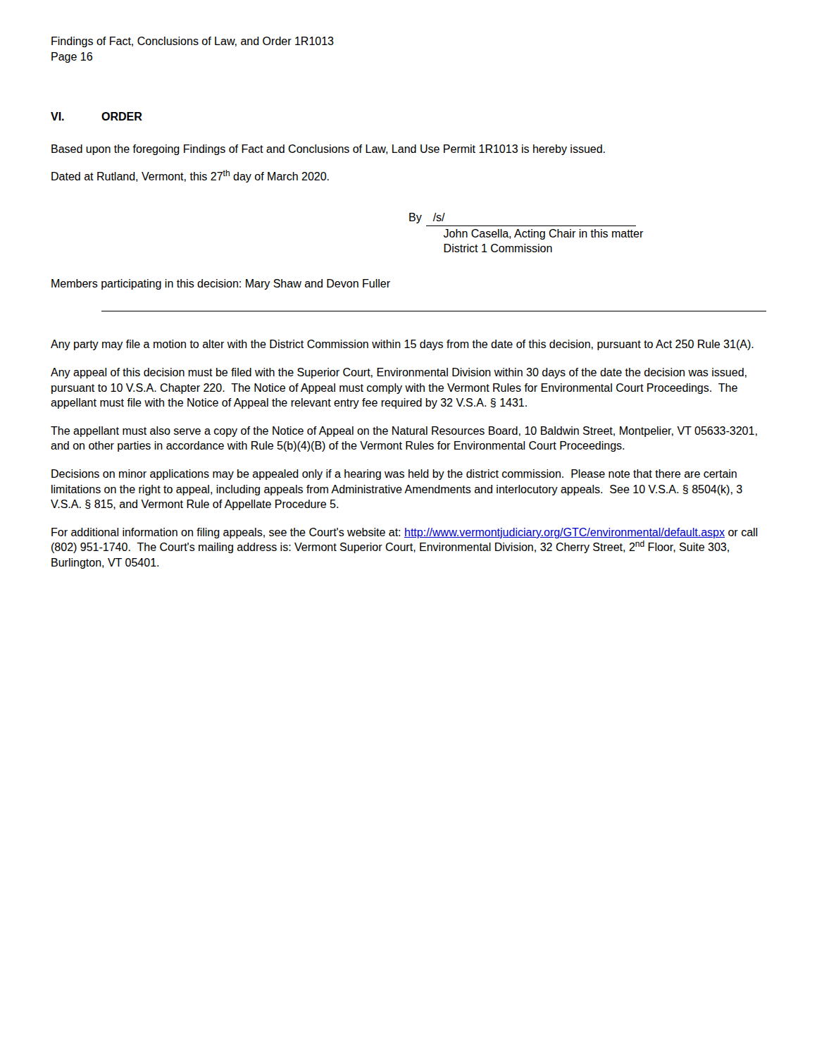Findings of Fact, Conclusions of Law, and Order 1R1013
Page 16
VI. ORDER
Based upon the foregoing Findings of Fact and Conclusions of Law, Land Use Permit 1R1013 is hereby issued.
Dated at Rutland, Vermont, this 27th day of March 2020.
By/s/
John Casella, Acting Chair in this matter
District 1 Commission
Members participating in this decision: Mary Shaw and Devon Fuller
Any party may file a motion to alter with the District Commission within 15 days from the date of this decision, pursuant to Act 250 Rule 31(A).
Any appeal of this decision must be filed with the Superior Court, Environmental Division within 30 days of the date the decision was issued, pursuant to 10 V.S.A. Chapter 220. The Notice of Appeal must comply with the Vermont Rules for Environmental Court Proceedings. The appellant must file with the Notice of Appeal the relevant entry fee required by 32 V.S.A. § 1431.
The appellant must also serve a copy of the Notice of Appeal on the Natural Resources Board, 10 Baldwin Street, Montpelier, VT 05633-3201, and on other parties in accordance with Rule 5(b)(4)(B) of the Vermont Rules for Environmental Court Proceedings.
Decisions on minor applications may be appealed only if a hearing was held by the district commission. Please note that there are certain limitations on the right to appeal, including appeals from Administrative Amendments and interlocutory appeals. See 10 V.S.A. § 8504(k), 3 V.S.A. § 815, and Vermont Rule of Appellate Procedure 5.
For additional information on filing appeals, see the Court's website at: http://www.vermontjudiciary.org/GTC/environmental/default.aspx or call (802) 951-1740. The Court's mailing address is: Vermont Superior Court, Environmental Division, 32 Cherry Street, 2nd Floor, Suite 303, Burlington, VT 05401.